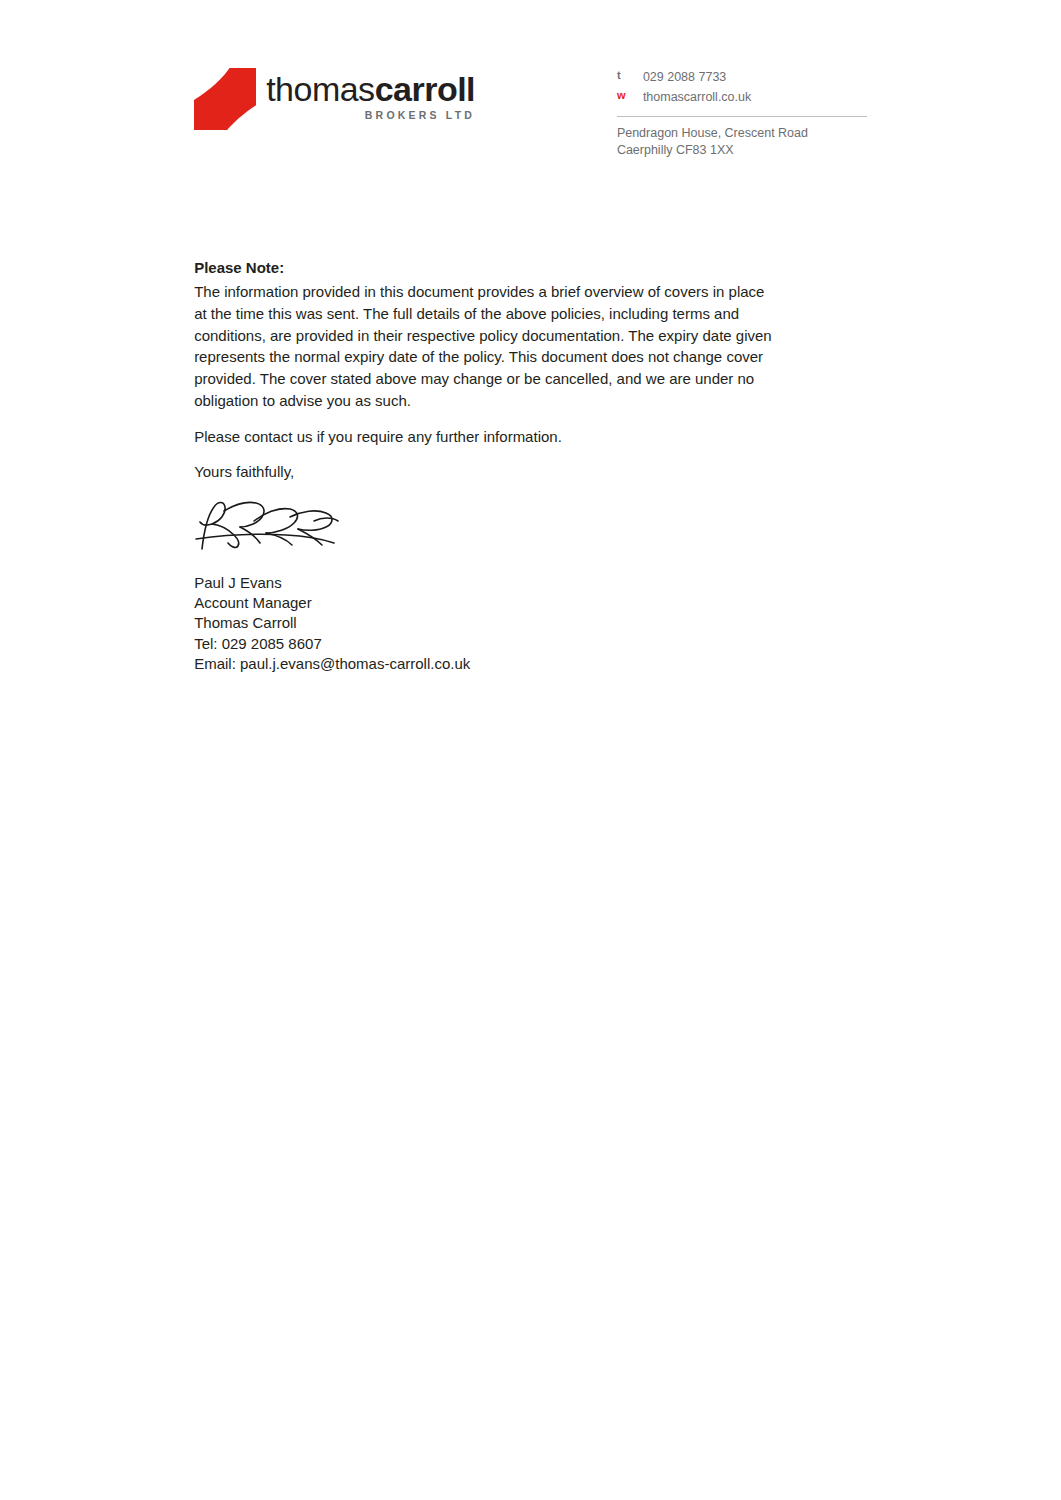thomas carroll
BROKERS LTD
| t | 029 2088 7733 |
| w | thomascarroll.co.uk |
Pendragon House, Crescent Road
Caerphilly CF83 1XX
Please Note:
The information provided in this document provides a brief overview of covers in place at the time this was sent. The full details of the above policies, including terms and conditions, are provided in their respective policy documentation. The expiry date given represents the normal expiry date of the policy. This document does not change cover provided. The cover stated above may change or be cancelled, and we are under no obligation to advise you as such.
Please contact us if you require any further information.
Yours faithfully,
Paul J Evans
Account Manager
Thomas Carroll
Tel: 029 2085 8607
Email: paul.j.evans@thomas-carroll.co.uk